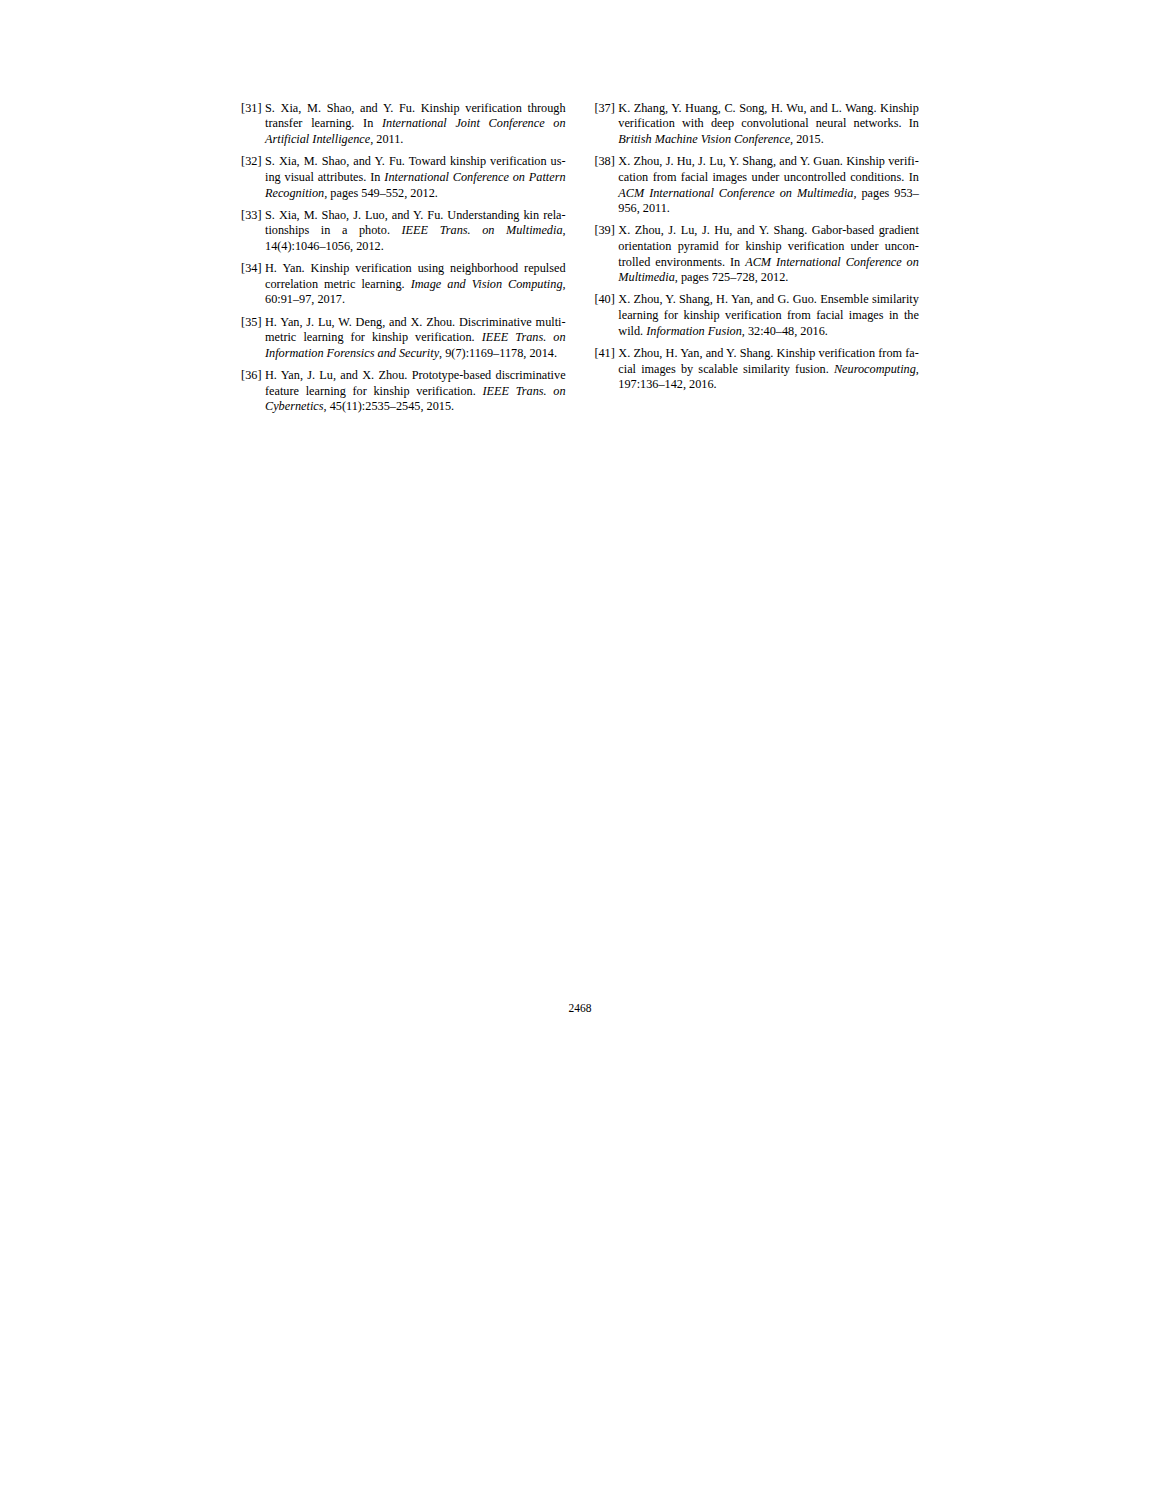[31] S. Xia, M. Shao, and Y. Fu. Kinship verification through transfer learning. In International Joint Conference on Artificial Intelligence, 2011.
[32] S. Xia, M. Shao, and Y. Fu. Toward kinship verification using visual attributes. In International Conference on Pattern Recognition, pages 549–552, 2012.
[33] S. Xia, M. Shao, J. Luo, and Y. Fu. Understanding kin relationships in a photo. IEEE Trans. on Multimedia, 14(4):1046–1056, 2012.
[34] H. Yan. Kinship verification using neighborhood repulsed correlation metric learning. Image and Vision Computing, 60:91–97, 2017.
[35] H. Yan, J. Lu, W. Deng, and X. Zhou. Discriminative multimetric learning for kinship verification. IEEE Trans. on Information Forensics and Security, 9(7):1169–1178, 2014.
[36] H. Yan, J. Lu, and X. Zhou. Prototype-based discriminative feature learning for kinship verification. IEEE Trans. on Cybernetics, 45(11):2535–2545, 2015.
[37] K. Zhang, Y. Huang, C. Song, H. Wu, and L. Wang. Kinship verification with deep convolutional neural networks. In British Machine Vision Conference, 2015.
[38] X. Zhou, J. Hu, J. Lu, Y. Shang, and Y. Guan. Kinship verification from facial images under uncontrolled conditions. In ACM International Conference on Multimedia, pages 953–956, 2011.
[39] X. Zhou, J. Lu, J. Hu, and Y. Shang. Gabor-based gradient orientation pyramid for kinship verification under uncontrolled environments. In ACM International Conference on Multimedia, pages 725–728, 2012.
[40] X. Zhou, Y. Shang, H. Yan, and G. Guo. Ensemble similarity learning for kinship verification from facial images in the wild. Information Fusion, 32:40–48, 2016.
[41] X. Zhou, H. Yan, and Y. Shang. Kinship verification from facial images by scalable similarity fusion. Neurocomputing, 197:136–142, 2016.
2468